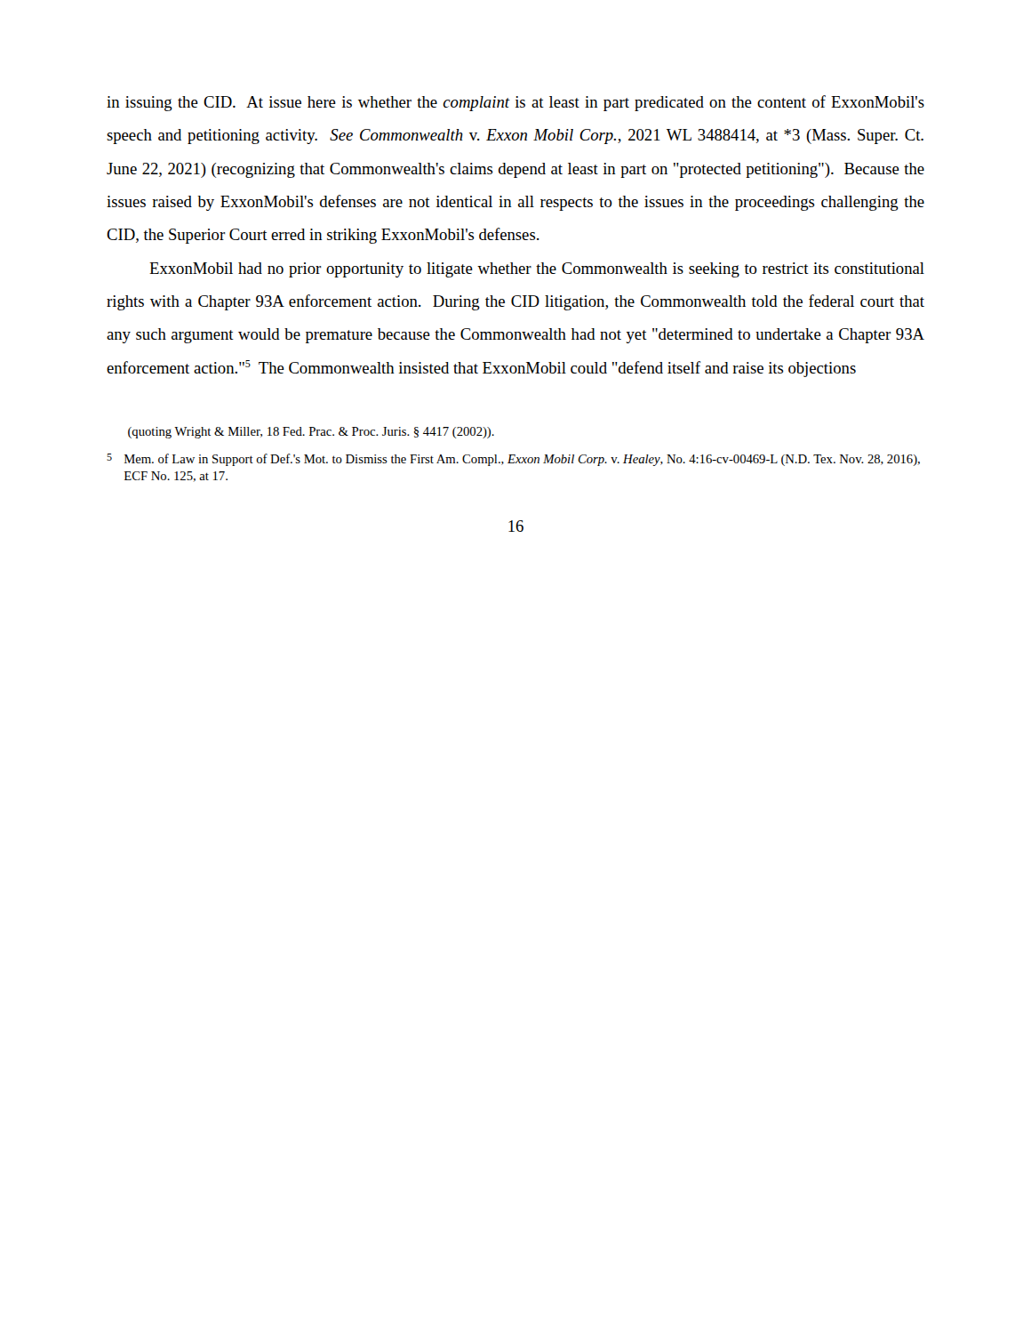in issuing the CID. At issue here is whether the complaint is at least in part predicated on the content of ExxonMobil's speech and petitioning activity. See Commonwealth v. Exxon Mobil Corp., 2021 WL 3488414, at *3 (Mass. Super. Ct. June 22, 2021) (recognizing that Commonwealth's claims depend at least in part on "protected petitioning"). Because the issues raised by ExxonMobil's defenses are not identical in all respects to the issues in the proceedings challenging the CID, the Superior Court erred in striking ExxonMobil's defenses.
ExxonMobil had no prior opportunity to litigate whether the Commonwealth is seeking to restrict its constitutional rights with a Chapter 93A enforcement action. During the CID litigation, the Commonwealth told the federal court that any such argument would be premature because the Commonwealth had not yet "determined to undertake a Chapter 93A enforcement action."5 The Commonwealth insisted that ExxonMobil could "defend itself and raise its objections
(quoting Wright & Miller, 18 Fed. Prac. & Proc. Juris. § 4417 (2002)).
5
Mem. of Law in Support of Def.'s Mot. to Dismiss the First Am. Compl., Exxon Mobil Corp. v. Healey, No. 4:16-cv-00469-L (N.D. Tex. Nov. 28, 2016), ECF No. 125, at 17.
16